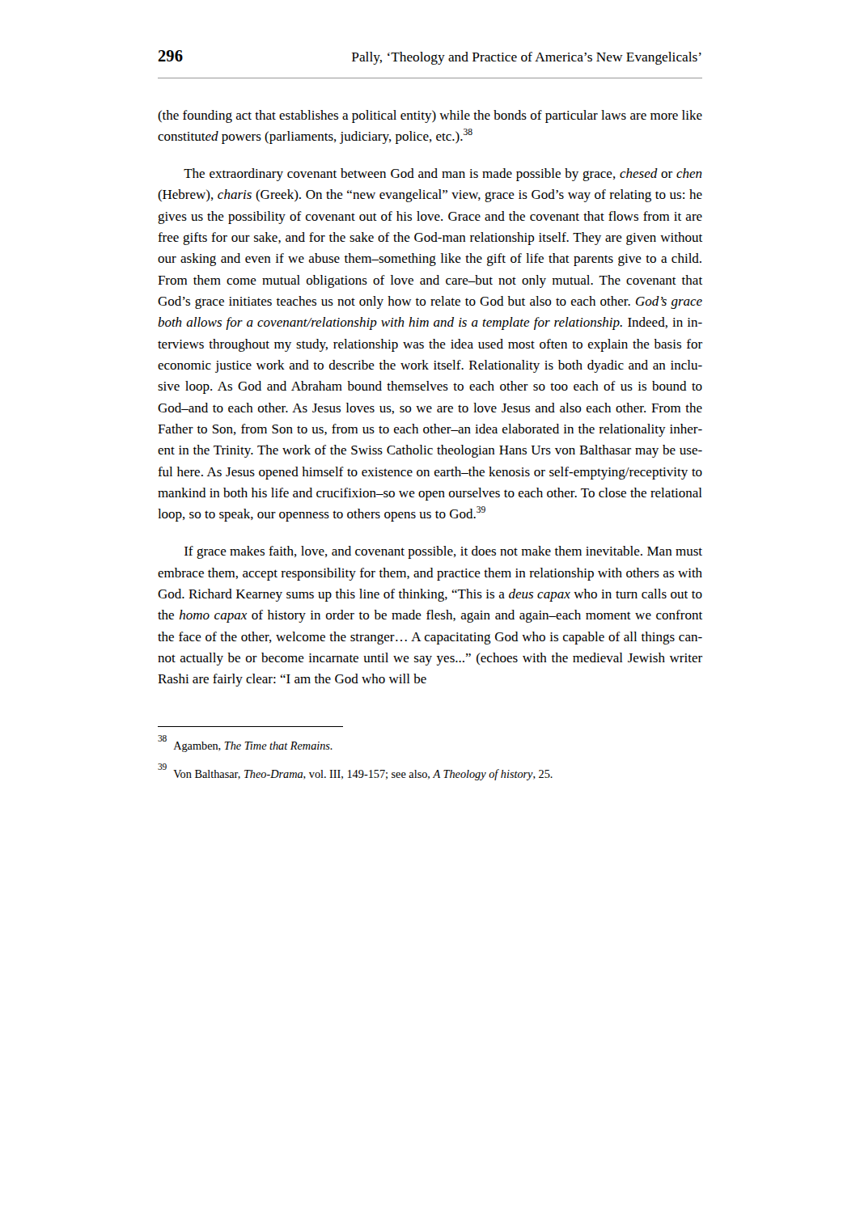296 Pally, ‘Theology and Practice of America’s New Evangelicals’
(the founding act that establishes a political entity) while the bonds of particular laws are more like constituted powers (parliaments, judiciary, police, etc.).38
The extraordinary covenant between God and man is made possible by grace, chesed or chen (Hebrew), charis (Greek). On the “new evangelical” view, grace is God’s way of relating to us: he gives us the possibility of covenant out of his love. Grace and the covenant that flows from it are free gifts for our sake, and for the sake of the God-man relationship itself. They are given without our asking and even if we abuse them–something like the gift of life that parents give to a child. From them come mutual obligations of love and care–but not only mutual. The covenant that God’s grace initiates teaches us not only how to relate to God but also to each other. God’s grace both allows for a covenant/relationship with him and is a template for relationship. Indeed, in interviews throughout my study, relationship was the idea used most often to explain the basis for economic justice work and to describe the work itself. Relationality is both dyadic and an inclusive loop. As God and Abraham bound themselves to each other so too each of us is bound to God–and to each other. As Jesus loves us, so we are to love Jesus and also each other. From the Father to Son, from Son to us, from us to each other–an idea elaborated in the relationality inherent in the Trinity. The work of the Swiss Catholic theologian Hans Urs von Balthasar may be useful here. As Jesus opened himself to existence on earth–the kenosis or self-emptying/receptivity to mankind in both his life and crucifixion–so we open ourselves to each other. To close the relational loop, so to speak, our openness to others opens us to God.39
If grace makes faith, love, and covenant possible, it does not make them inevitable. Man must embrace them, accept responsibility for them, and practice them in relationship with others as with God. Richard Kearney sums up this line of thinking, “This is a deus capax who in turn calls out to the homo capax of history in order to be made flesh, again and again–each moment we confront the face of the other, welcome the stranger… A capacitating God who is capable of all things cannot actually be or become incarnate until we say yes...” (echoes with the medieval Jewish writer Rashi are fairly clear: “I am the God who will be
38 Agamben, The Time that Remains.
39 Von Balthasar, Theo-Drama, vol. III, 149-157; see also, A Theology of history, 25.